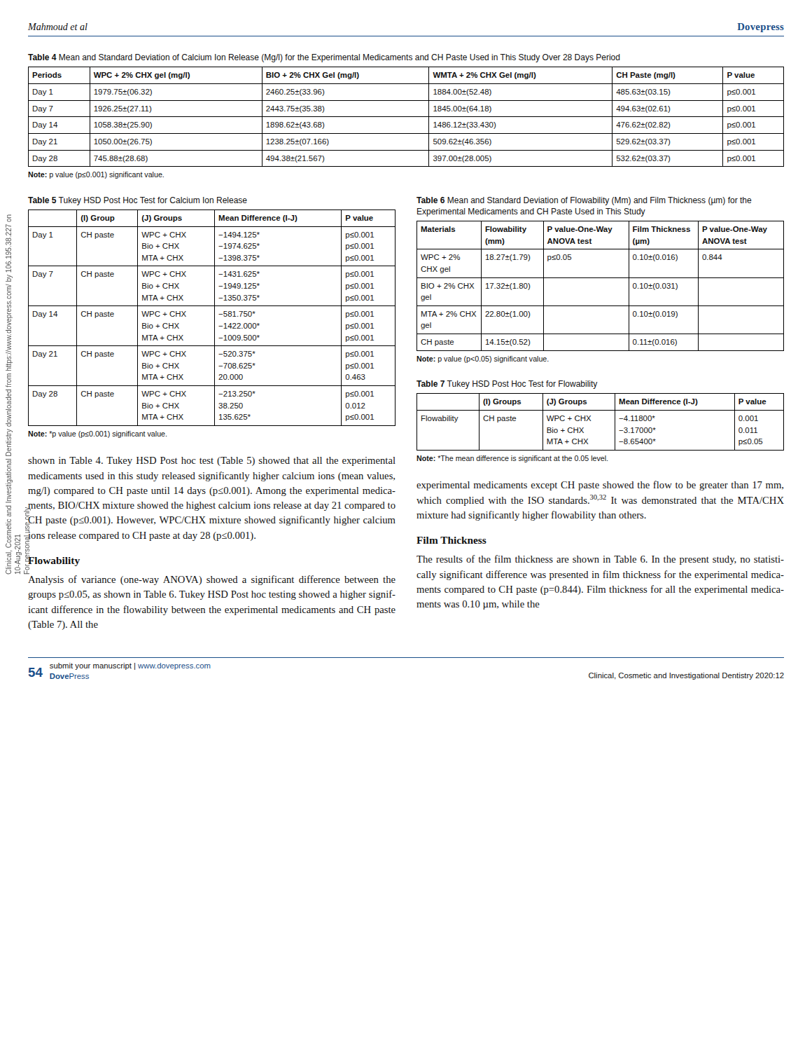Clinical, Cosmetic and Investigational Dentistry downloaded from https://www.dovepress.com/ by 106.195.38.227 on 10-Aug-2021
For personal use only.
Mahmoud et al
Dovepress
Table 4 Mean and Standard Deviation of Calcium Ion Release (Mg/l) for the Experimental Medicaments and CH Paste Used in This Study Over 28 Days Period
| Periods | WPC + 2% CHX gel (mg/l) | BIO + 2% CHX Gel (mg/l) | WMTA + 2% CHX Gel (mg/l) | CH Paste (mg/l) | P value |
| --- | --- | --- | --- | --- | --- |
| Day 1 | 1979.75±(06.32) | 2460.25±(33.96) | 1884.00±(52.48) | 485.63±(03.15) | p≤0.001 |
| Day 7 | 1926.25±(27.11) | 2443.75±(35.38) | 1845.00±(64.18) | 494.63±(02.61) | p≤0.001 |
| Day 14 | 1058.38±(25.90) | 1898.62±(43.68) | 1486.12±(33.430) | 476.62±(02.82) | p≤0.001 |
| Day 21 | 1050.00±(26.75) | 1238.25±(07.166) | 509.62±(46.356) | 529.62±(03.37) | p≤0.001 |
| Day 28 | 745.88±(28.68) | 494.38±(21.567) | 397.00±(28.005) | 532.62±(03.37) | p≤0.001 |
Note: p value (p≤0.001) significant value.
Table 5 Tukey HSD Post Hoc Test for Calcium Ion Release
| | (I) Group | (J) Groups | Mean Difference (I-J) | P value |
| --- | --- | --- | --- | --- |
| Day 1 | CH paste | WPC + CHX Bio + CHX MTA + CHX | −1494.125* −1974.625* −1398.375* | p≤0.001 p≤0.001 p≤0.001 |
| Day 7 | CH paste | WPC + CHX Bio + CHX MTA + CHX | −1431.625* −1949.125* −1350.375* | p≤0.001 p≤0.001 p≤0.001 |
| Day 14 | CH paste | WPC + CHX Bio + CHX MTA + CHX | −581.750* −1422.000* −1009.500* | p≤0.001 p≤0.001 p≤0.001 |
| Day 21 | CH paste | WPC + CHX Bio + CHX MTA + CHX | −520.375* −708.625* 20.000 | p≤0.001 p≤0.001 0.463 |
| Day 28 | CH paste | WPC + CHX Bio + CHX MTA + CHX | −213.250* 38.250 135.625* | p≤0.001 0.012 p≤0.001 |
Note: *p value (p≤0.001) significant value.
shown in Table 4. Tukey HSD Post hoc test (Table 5) showed that all the experimental medicaments used in this study released significantly higher calcium ions (mean values, mg/l) compared to CH paste until 14 days (p≤0.001). Among the experimental medicaments, BIO/CHX mixture showed the highest calcium ions release at day 21 compared to CH paste (p≤0.001). However, WPC/CHX mixture showed significantly higher calcium ions release compared to CH paste at day 28 (p≤0.001).
Flowability
Analysis of variance (one-way ANOVA) showed a significant difference between the groups p≤0.05, as shown in Table 6. Tukey HSD Post hoc testing showed a higher significant difference in the flowability between the experimental medicaments and CH paste (Table 7). All the
Table 6 Mean and Standard Deviation of Flowability (Mm) and Film Thickness (µm) for the Experimental Medicaments and CH Paste Used in This Study
| Materials | Flowability (mm) | P value-One-Way ANOVA test | Film Thickness (µm) | P value-One-Way ANOVA test |
| --- | --- | --- | --- | --- |
| WPC + 2% CHX gel | 18.27±(1.79) | p≤0.05 | 0.10±(0.016) | 0.844 |
| BIO + 2% CHX gel | 17.32±(1.80) | | 0.10±(0.031) | |
| MTA + 2% CHX gel | 22.80±(1.00) | | 0.10±(0.019) | |
| CH paste | 14.15±(0.52) | | 0.11±(0.016) | |
Note: p value (p<0.05) significant value.
Table 7 Tukey HSD Post Hoc Test for Flowability
| | (I) Groups | (J) Groups | Mean Difference (I-J) | P value |
| --- | --- | --- | --- | --- |
| Flowability | CH paste | WPC + CHX Bio + CHX MTA + CHX | −4.11800* −3.17000* −8.65400* | 0.001 0.011 p≤0.05 |
Note: *The mean difference is significant at the 0.05 level.
experimental medicaments except CH paste showed the flow to be greater than 17 mm, which complied with the ISO standards.30,32 It was demonstrated that the MTA/CHX mixture had significantly higher flowability than others.
Film Thickness
The results of the film thickness are shown in Table 6. In the present study, no statistically significant difference was presented in film thickness for the experimental medicaments compared to CH paste (p=0.844). Film thickness for all the experimental medicaments was 0.10 µm, while the
54
submit your manuscript | www.dovepress.com
Dove Press
Clinical, Cosmetic and Investigational Dentistry 2020:12